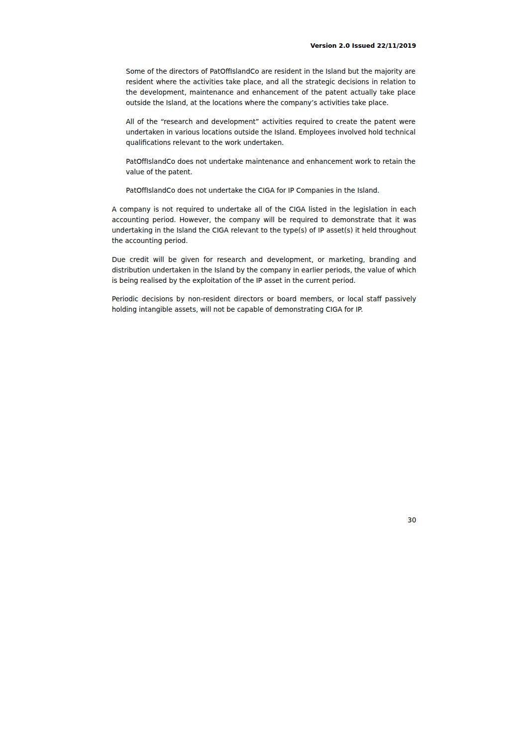Version 2.0 Issued 22/11/2019
Some of the directors of PatOffIslandCo are resident in the Island but the majority are resident where the activities take place, and all the strategic decisions in relation to the development, maintenance and enhancement of the patent actually take place outside the Island, at the locations where the company’s activities take place.
All of the “research and development” activities required to create the patent were undertaken in various locations outside the Island. Employees involved hold technical qualifications relevant to the work undertaken.
PatOffIslandCo does not undertake maintenance and enhancement work to retain the value of the patent.
PatOffIslandCo does not undertake the CIGA for IP Companies in the Island.
A company is not required to undertake all of the CIGA listed in the legislation in each accounting period. However, the company will be required to demonstrate that it was undertaking in the Island the CIGA relevant to the type(s) of IP asset(s) it held throughout the accounting period.
Due credit will be given for research and development, or marketing, branding and distribution undertaken in the Island by the company in earlier periods, the value of which is being realised by the exploitation of the IP asset in the current period.
Periodic decisions by non-resident directors or board members, or local staff passively holding intangible assets, will not be capable of demonstrating CIGA for IP.
30